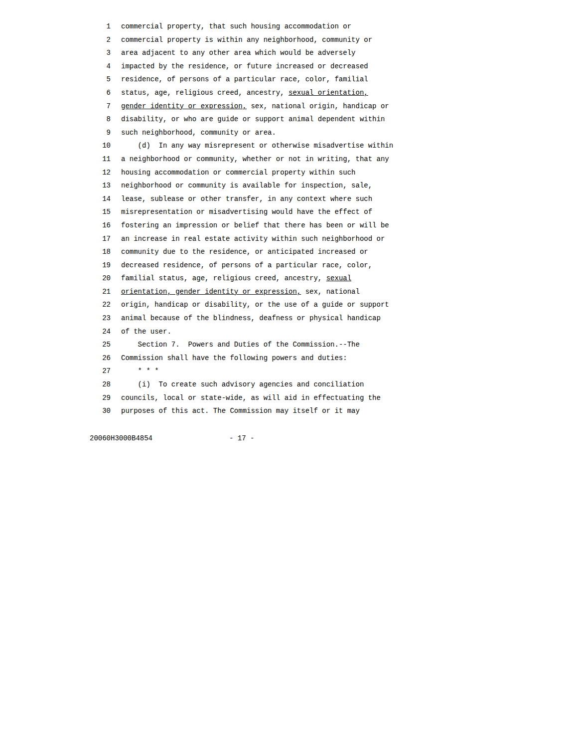1 commercial property, that such housing accommodation or
2 commercial property is within any neighborhood, community or
3 area adjacent to any other area which would be adversely
4 impacted by the residence, or future increased or decreased
5 residence, of persons of a particular race, color, familial
6 status, age, religious creed, ancestry, sexual orientation,
7 gender identity or expression, sex, national origin, handicap or
8 disability, or who are guide or support animal dependent within
9 such neighborhood, community or area.
10 (d) In any way misrepresent or otherwise misadvertise within
11 a neighborhood or community, whether or not in writing, that any
12 housing accommodation or commercial property within such
13 neighborhood or community is available for inspection, sale,
14 lease, sublease or other transfer, in any context where such
15 misrepresentation or misadvertising would have the effect of
16 fostering an impression or belief that there has been or will be
17 an increase in real estate activity within such neighborhood or
18 community due to the residence, or anticipated increased or
19 decreased residence, of persons of a particular race, color,
20 familial status, age, religious creed, ancestry, sexual
21 orientation, gender identity or expression, sex, national
22 origin, handicap or disability, or the use of a guide or support
23 animal because of the blindness, deafness or physical handicap
24 of the user.
25 Section 7. Powers and Duties of the Commission.--The
26 Commission shall have the following powers and duties:
27 * * *
28 (i) To create such advisory agencies and conciliation
29 councils, local or state-wide, as will aid in effectuating the
30 purposes of this act. The Commission may itself or it may
20060H3000B4854 - 17 -